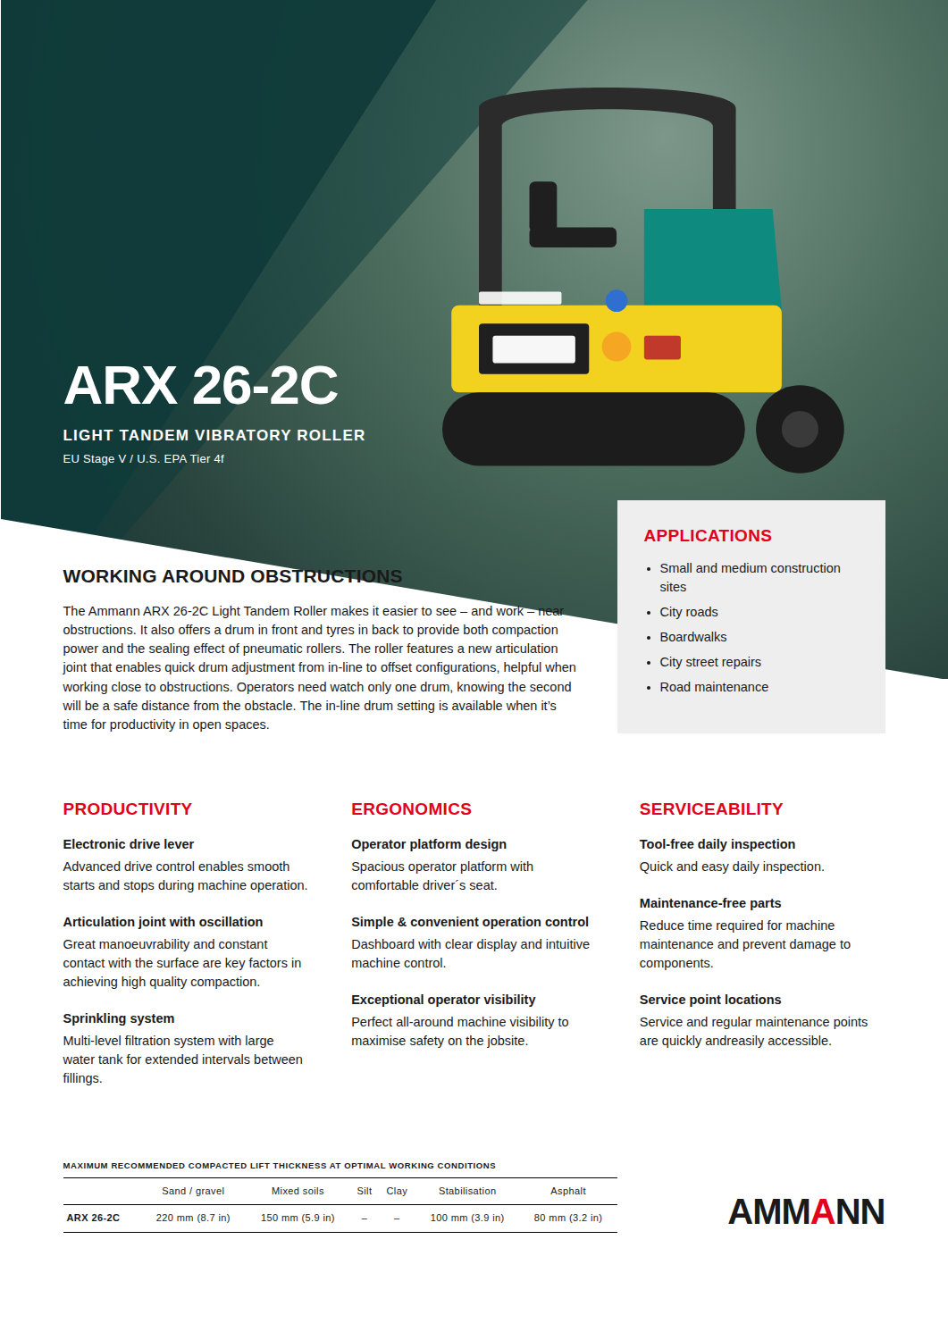ARX 26-2C
Light Tandem Vibratory Roller
EU Stage V / U.S. EPA Tier 4f
Working around obstructions
The Ammann ARX 26-2C Light Tandem Roller makes it easier to see – and work – near obstructions. It also offers a drum in front and tyres in back to provide both compaction power and the sealing effect of pneumatic rollers. The roller features a new articulation joint that enables quick drum adjustment from in-line to offset configurations, helpful when working close to obstructions. Operators need watch only one drum, knowing the second will be a safe distance from the obstacle. The in-line drum setting is available when it’s time for productivity in open spaces.
Applications
Small and medium construction sites
City roads
Boardwalks
City street repairs
Road maintenance
Productivity
Electronic drive lever
Advanced drive control enables smooth starts and stops during machine operation.
Articulation joint with oscillation
Great manoeuvrability and constant contact with the surface are key factors in achieving high quality compaction.
Sprinkling system
Multi-level filtration system with large water tank for extended intervals between fillings.
Ergonomics
Operator platform design
Spacious operator platform with comfortable driver´s seat.
Simple & convenient operation control
Dashboard with clear display and intuitive machine control.
Exceptional operator visibility
Perfect all-around machine visibility to maximise safety on the jobsite.
Serviceability
Tool-free daily inspection
Quick and easy daily inspection.
Maintenance-free parts
Reduce time required for machine maintenance and prevent damage to components.
Service point locations
Service and regular maintenance points are quickly andreasily accessible.
Maximum recommended compacted lift thickness at optimal working conditions
| | Sand / gravel | Mixed soils | Silt | Clay | Stabilisation | Asphalt |
| --- | --- | --- | --- | --- | --- | --- |
| ARX 26-2C | 220 mm (8.7 in) | 150 mm (5.9 in) | – | – | 100 mm (3.9 in) | 80 mm (3.2 in) |
AMMANN